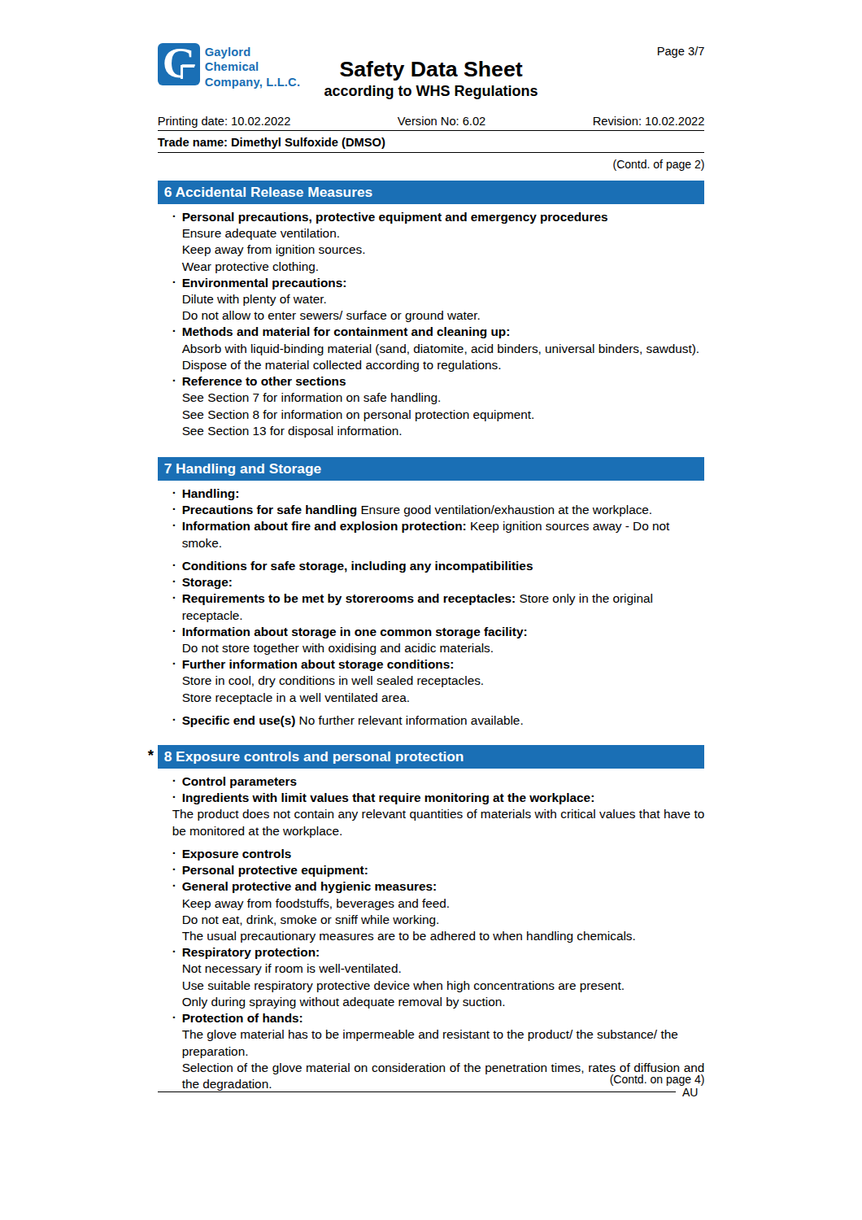Gaylord
Chemical
Company, L.L.C.
Page 3/7
Safety Data Sheet
according to WHS Regulations
Printing date: 10.02.2022
Version No: 6.02
Revision: 10.02.2022
Trade name: Dimethyl Sulfoxide (DMSO)
(Contd. of page 2)
6 Accidental Release Measures
Personal precautions, protective equipment and emergency procedures
Ensure adequate ventilation.
Keep away from ignition sources.
Wear protective clothing.
Environmental precautions:
Dilute with plenty of water.
Do not allow to enter sewers/ surface or ground water.
Methods and material for containment and cleaning up:
Absorb with liquid-binding material (sand, diatomite, acid binders, universal binders, sawdust).
Dispose of the material collected according to regulations.
Reference to other sections
See Section 7 for information on safe handling.
See Section 8 for information on personal protection equipment.
See Section 13 for disposal information.
7 Handling and Storage
Handling:
Precautions for safe handling Ensure good ventilation/exhaustion at the workplace.
Information about fire and explosion protection: Keep ignition sources away - Do not smoke.
Conditions for safe storage, including any incompatibilities
Storage:
Requirements to be met by storerooms and receptacles: Store only in the original receptacle.
Information about storage in one common storage facility:
Do not store together with oxidising and acidic materials.
Further information about storage conditions:
Store in cool, dry conditions in well sealed receptacles.
Store receptacle in a well ventilated area.
Specific end use(s) No further relevant information available.
*
8 Exposure controls and personal protection
Control parameters
Ingredients with limit values that require monitoring at the workplace:
The product does not contain any relevant quantities of materials with critical values that have to be monitored at the workplace.
Exposure controls
Personal protective equipment:
General protective and hygienic measures:
Keep away from foodstuffs, beverages and feed.
Do not eat, drink, smoke or sniff while working.
The usual precautionary measures are to be adhered to when handling chemicals.
Respiratory protection:
Not necessary if room is well-ventilated.
Use suitable respiratory protective device when high concentrations are present.
Only during spraying without adequate removal by suction.
Protection of hands:
The glove material has to be impermeable and resistant to the product/ the substance/ the preparation.
Selection of the glove material on consideration of the penetration times, rates of diffusion and the degradation.
(Contd. on page 4)
AU